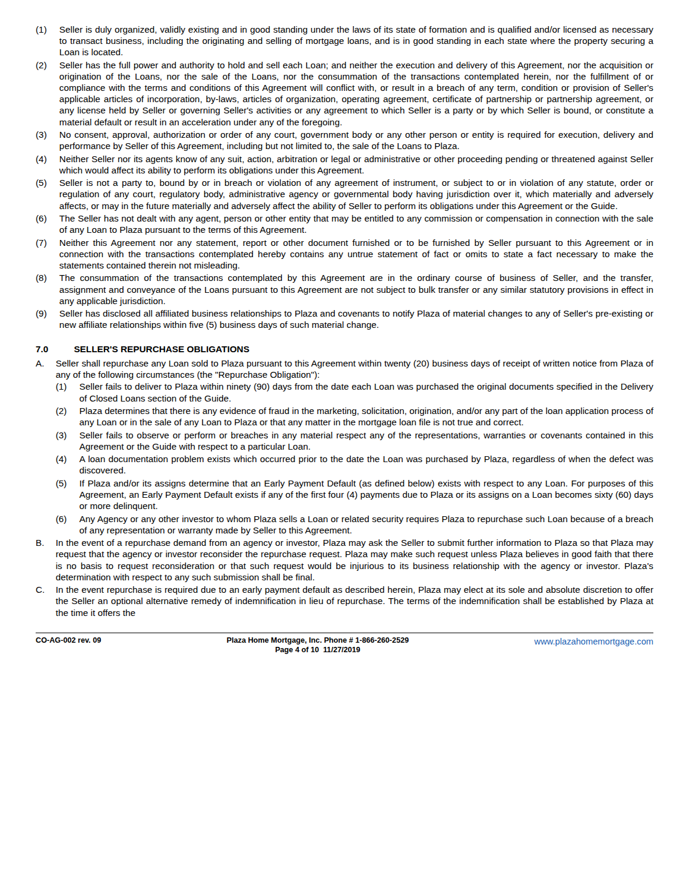(1) Seller is duly organized, validly existing and in good standing under the laws of its state of formation and is qualified and/or licensed as necessary to transact business, including the originating and selling of mortgage loans, and is in good standing in each state where the property securing a Loan is located.
(2) Seller has the full power and authority to hold and sell each Loan; and neither the execution and delivery of this Agreement, nor the acquisition or origination of the Loans, nor the sale of the Loans, nor the consummation of the transactions contemplated herein, nor the fulfillment of or compliance with the terms and conditions of this Agreement will conflict with, or result in a breach of any term, condition or provision of Seller's applicable articles of incorporation, by-laws, articles of organization, operating agreement, certificate of partnership or partnership agreement, or any license held by Seller or governing Seller's activities or any agreement to which Seller is a party or by which Seller is bound, or constitute a material default or result in an acceleration under any of the foregoing.
(3) No consent, approval, authorization or order of any court, government body or any other person or entity is required for execution, delivery and performance by Seller of this Agreement, including but not limited to, the sale of the Loans to Plaza.
(4) Neither Seller nor its agents know of any suit, action, arbitration or legal or administrative or other proceeding pending or threatened against Seller which would affect its ability to perform its obligations under this Agreement.
(5) Seller is not a party to, bound by or in breach or violation of any agreement of instrument, or subject to or in violation of any statute, order or regulation of any court, regulatory body, administrative agency or governmental body having jurisdiction over it, which materially and adversely affects, or may in the future materially and adversely affect the ability of Seller to perform its obligations under this Agreement or the Guide.
(6) The Seller has not dealt with any agent, person or other entity that may be entitled to any commission or compensation in connection with the sale of any Loan to Plaza pursuant to the terms of this Agreement.
(7) Neither this Agreement nor any statement, report or other document furnished or to be furnished by Seller pursuant to this Agreement or in connection with the transactions contemplated hereby contains any untrue statement of fact or omits to state a fact necessary to make the statements contained therein not misleading.
(8) The consummation of the transactions contemplated by this Agreement are in the ordinary course of business of Seller, and the transfer, assignment and conveyance of the Loans pursuant to this Agreement are not subject to bulk transfer or any similar statutory provisions in effect in any applicable jurisdiction.
(9) Seller has disclosed all affiliated business relationships to Plaza and covenants to notify Plaza of material changes to any of Seller's pre-existing or new affiliate relationships within five (5) business days of such material change.
7.0 SELLER'S REPURCHASE OBLIGATIONS
A. Seller shall repurchase any Loan sold to Plaza pursuant to this Agreement within twenty (20) business days of receipt of written notice from Plaza of any of the following circumstances (the "Repurchase Obligation"):
(1) Seller fails to deliver to Plaza within ninety (90) days from the date each Loan was purchased the original documents specified in the Delivery of Closed Loans section of the Guide.
(2) Plaza determines that there is any evidence of fraud in the marketing, solicitation, origination, and/or any part of the loan application process of any Loan or in the sale of any Loan to Plaza or that any matter in the mortgage loan file is not true and correct.
(3) Seller fails to observe or perform or breaches in any material respect any of the representations, warranties or covenants contained in this Agreement or the Guide with respect to a particular Loan.
(4) A loan documentation problem exists which occurred prior to the date the Loan was purchased by Plaza, regardless of when the defect was discovered.
(5) If Plaza and/or its assigns determine that an Early Payment Default (as defined below) exists with respect to any Loan. For purposes of this Agreement, an Early Payment Default exists if any of the first four (4) payments due to Plaza or its assigns on a Loan becomes sixty (60) days or more delinquent.
(6) Any Agency or any other investor to whom Plaza sells a Loan or related security requires Plaza to repurchase such Loan because of a breach of any representation or warranty made by Seller to this Agreement.
B. In the event of a repurchase demand from an agency or investor, Plaza may ask the Seller to submit further information to Plaza so that Plaza may request that the agency or investor reconsider the repurchase request. Plaza may make such request unless Plaza believes in good faith that there is no basis to request reconsideration or that such request would be injurious to its business relationship with the agency or investor. Plaza's determination with respect to any such submission shall be final.
C. In the event repurchase is required due to an early payment default as described herein, Plaza may elect at its sole and absolute discretion to offer the Seller an optional alternative remedy of indemnification in lieu of repurchase. The terms of the indemnification shall be established by Plaza at the time it offers the
CO-AG-002 rev. 09
Plaza Home Mortgage, Inc. Phone # 1-866-260-2529
Page 4 of 10 11/27/2019
www.plazahomemortgage.com